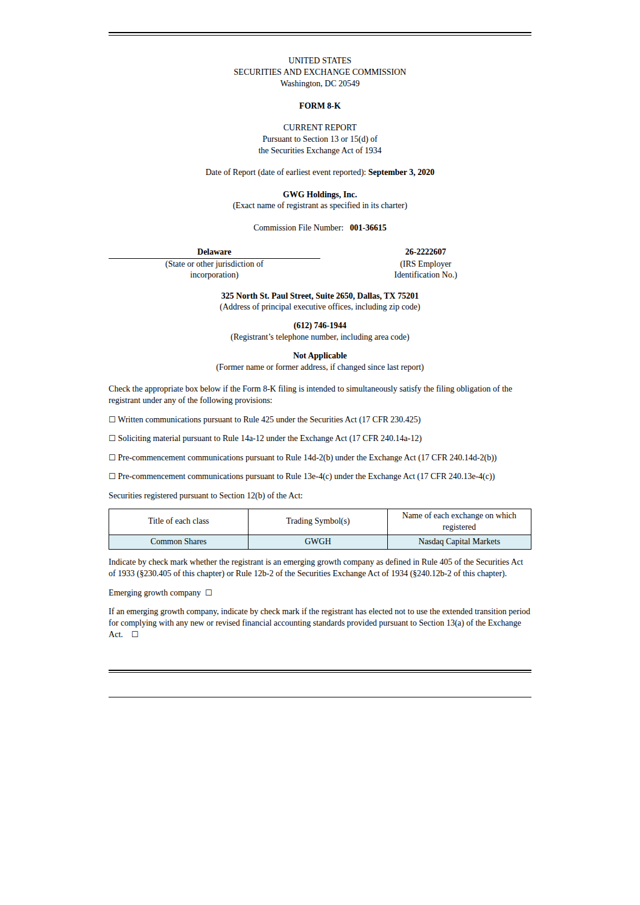UNITED STATES
SECURITIES AND EXCHANGE COMMISSION
Washington, DC 20549
FORM 8-K
CURRENT REPORT
Pursuant to Section 13 or 15(d) of
the Securities Exchange Act of 1934
Date of Report (date of earliest event reported): September 3, 2020
GWG Holdings, Inc.
(Exact name of registrant as specified in its charter)
Commission File Number: 001-36615
| Delaware | 26-2222607 |
| (State or other jurisdiction of | (IRS Employer |
| incorporation) | Identification No.) |
325 North St. Paul Street, Suite 2650, Dallas, TX 75201
(Address of principal executive offices, including zip code)
(612) 746-1944
(Registrant’s telephone number, including area code)
Not Applicable
(Former name or former address, if changed since last report)
Check the appropriate box below if the Form 8-K filing is intended to simultaneously satisfy the filing obligation of the registrant under any of the following provisions:
☐ Written communications pursuant to Rule 425 under the Securities Act (17 CFR 230.425)
☐ Soliciting material pursuant to Rule 14a-12 under the Exchange Act (17 CFR 240.14a-12)
☐ Pre-commencement communications pursuant to Rule 14d-2(b) under the Exchange Act (17 CFR 240.14d-2(b))
☐ Pre-commencement communications pursuant to Rule 13e-4(c) under the Exchange Act (17 CFR 240.13e-4(c))
Securities registered pursuant to Section 12(b) of the Act:
| Title of each class | Trading Symbol(s) | Name of each exchange on which registered |
| --- | --- | --- |
| Common Shares | GWGH | Nasdaq Capital Markets |
Indicate by check mark whether the registrant is an emerging growth company as defined in Rule 405 of the Securities Act of 1933 (§230.405 of this chapter) or Rule 12b-2 of the Securities Exchange Act of 1934 (§240.12b-2 of this chapter).
Emerging growth company ☐
If an emerging growth company, indicate by check mark if the registrant has elected not to use the extended transition period for complying with any new or revised financial accounting standards provided pursuant to Section 13(a) of the Exchange Act. ☐